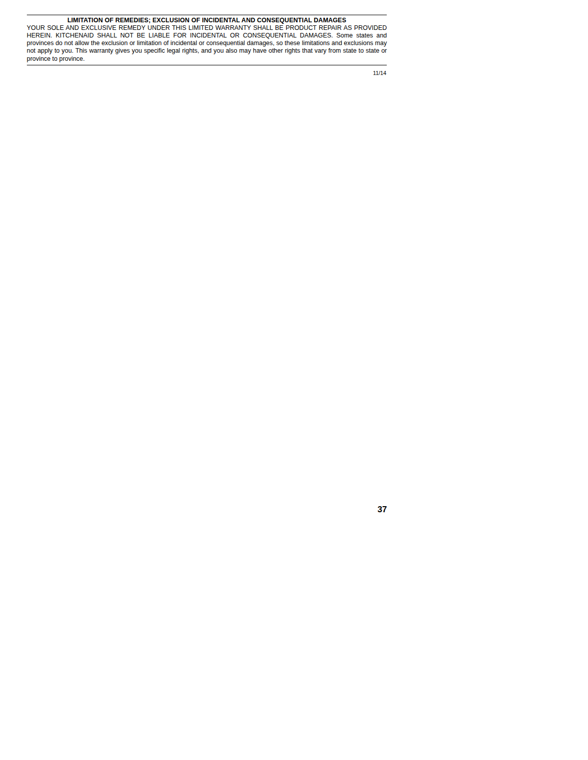LIMITATION OF REMEDIES; EXCLUSION OF INCIDENTAL AND CONSEQUENTIAL DAMAGES
YOUR SOLE AND EXCLUSIVE REMEDY UNDER THIS LIMITED WARRANTY SHALL BE PRODUCT REPAIR AS PROVIDED HEREIN. KITCHENAID SHALL NOT BE LIABLE FOR INCIDENTAL OR CONSEQUENTIAL DAMAGES. Some states and provinces do not allow the exclusion or limitation of incidental or consequential damages, so these limitations and exclusions may not apply to you. This warranty gives you specific legal rights, and you also may have other rights that vary from state to state or province to province.
11/14
37